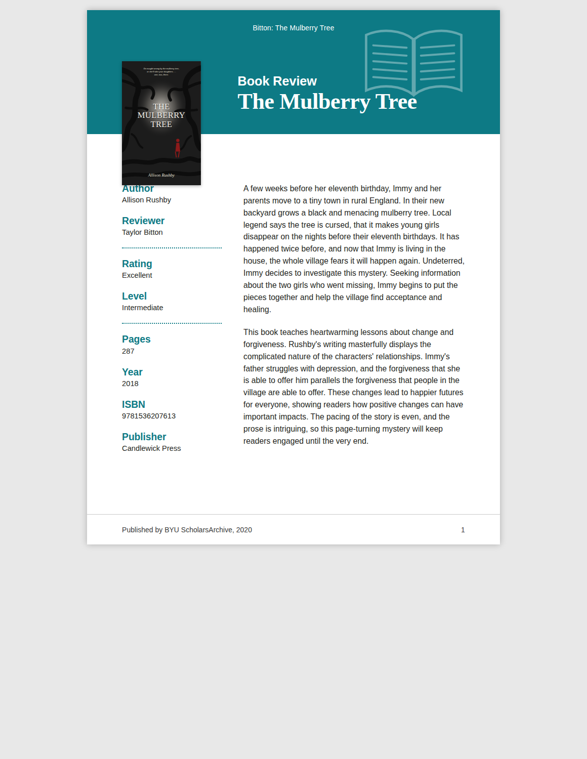Bitton: The Mulberry Tree
Book Review
The Mulberry Tree
Do naught wrong by the mulberry tree,
or she'll take your daughters. . .
one, two, three.
THE
MULBERRY
TREE
Allison Rushby
Author
Allison Rushby
Reviewer
Taylor Bitton
Rating
Excellent
Level
Intermediate
Pages
287
Year
2018
ISBN
9781536207613
Publisher
Candlewick Press
A few weeks before her eleventh birthday, Immy and her parents move to a tiny town in rural England. In their new backyard grows a black and menacing mulberry tree. Local legend says the tree is cursed, that it makes young girls disappear on the nights before their eleventh birthdays. It has happened twice before, and now that Immy is living in the house, the whole village fears it will happen again. Undeterred, Immy decides to investigate this mystery. Seeking information about the two girls who went missing, Immy begins to put the pieces together and help the village find acceptance and healing.
This book teaches heartwarming lessons about change and forgiveness. Rushby's writing masterfully displays the complicated nature of the characters' relationships. Immy's father struggles with depression, and the forgiveness that she is able to offer him parallels the forgiveness that people in the village are able to offer. These changes lead to happier futures for everyone, showing readers how positive changes can have important impacts. The pacing of the story is even, and the prose is intriguing, so this page-turning mystery will keep readers engaged until the very end.
Published by BYU ScholarsArchive, 2020 1